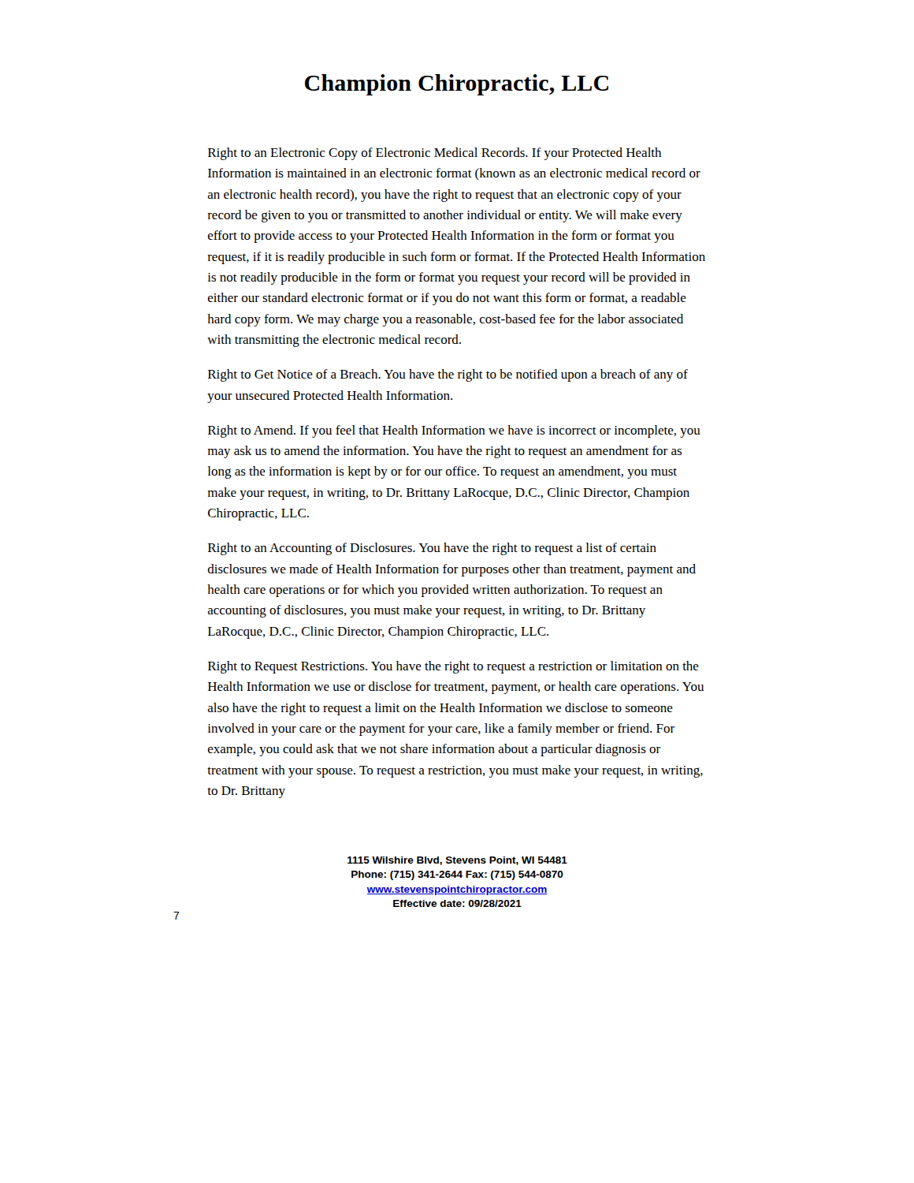Champion Chiropractic, LLC
Right to an Electronic Copy of Electronic Medical Records. If your Protected Health Information is maintained in an electronic format (known as an electronic medical record or an electronic health record), you have the right to request that an electronic copy of your record be given to you or transmitted to another individual or entity. We will make every effort to provide access to your Protected Health Information in the form or format you request, if it is readily producible in such form or format. If the Protected Health Information is not readily producible in the form or format you request your record will be provided in either our standard electronic format or if you do not want this form or format, a readable hard copy form. We may charge you a reasonable, cost-based fee for the labor associated with transmitting the electronic medical record.
Right to Get Notice of a Breach. You have the right to be notified upon a breach of any of your unsecured Protected Health Information.
Right to Amend. If you feel that Health Information we have is incorrect or incomplete, you may ask us to amend the information. You have the right to request an amendment for as long as the information is kept by or for our office. To request an amendment, you must make your request, in writing, to Dr. Brittany LaRocque, D.C., Clinic Director, Champion Chiropractic, LLC.
Right to an Accounting of Disclosures. You have the right to request a list of certain disclosures we made of Health Information for purposes other than treatment, payment and health care operations or for which you provided written authorization. To request an accounting of disclosures, you must make your request, in writing, to Dr. Brittany LaRocque, D.C., Clinic Director, Champion Chiropractic, LLC.
Right to Request Restrictions. You have the right to request a restriction or limitation on the Health Information we use or disclose for treatment, payment, or health care operations. You also have the right to request a limit on the Health Information we disclose to someone involved in your care or the payment for your care, like a family member or friend. For example, you could ask that we not share information about a particular diagnosis or treatment with your spouse. To request a restriction, you must make your request, in writing, to Dr. Brittany
1115 Wilshire Blvd, Stevens Point, WI 54481
Phone: (715) 341-2644 Fax: (715) 544-0870
www.stevenspointchiropractor.com
Effective date: 09/28/2021
7